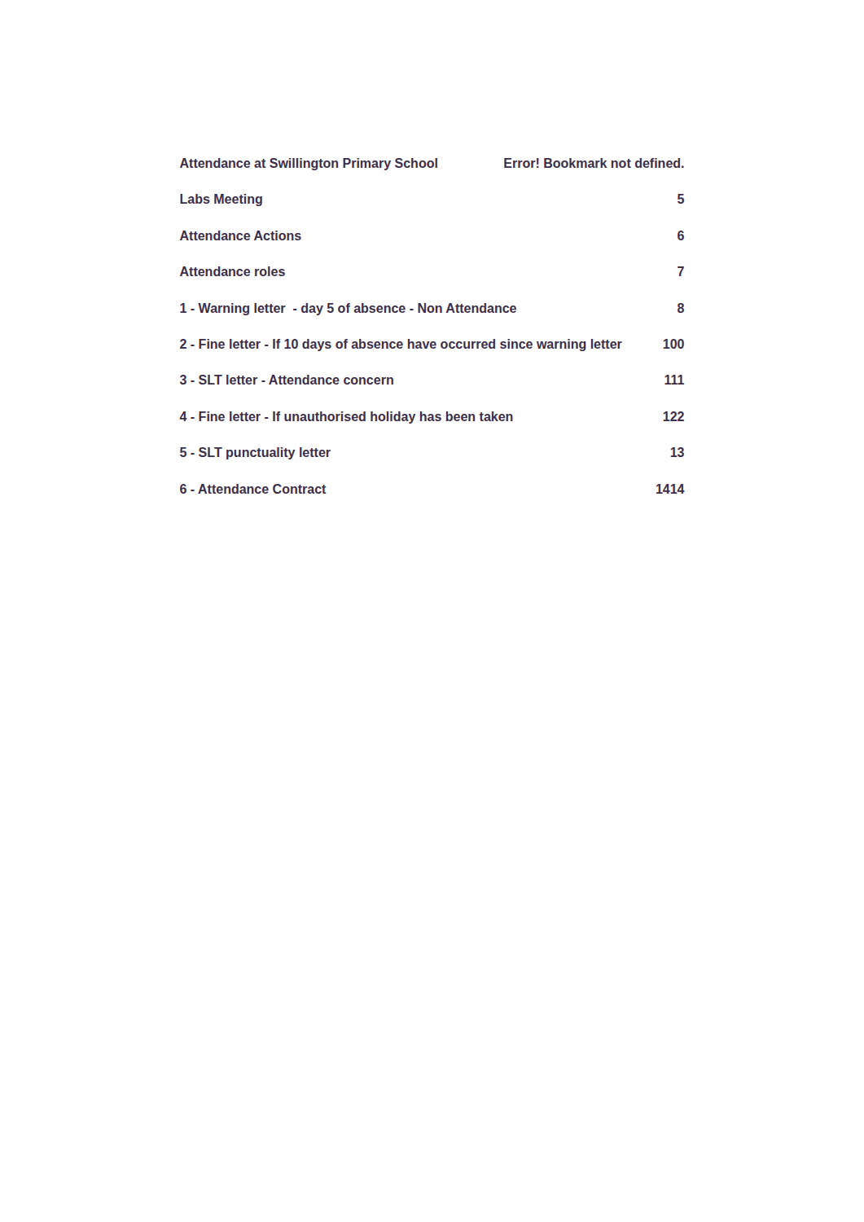Attendance at Swillington Primary School Error! Bookmark not defined.
Labs Meeting 5
Attendance Actions 6
Attendance roles 7
1 - Warning letter - day 5 of absence - Non Attendance 8
2 - Fine letter - If 10 days of absence have occurred since warning letter 100
3 - SLT letter - Attendance concern 111
4 - Fine letter - If unauthorised holiday has been taken 122
5 - SLT punctuality letter 13
6 - Attendance Contract 1414